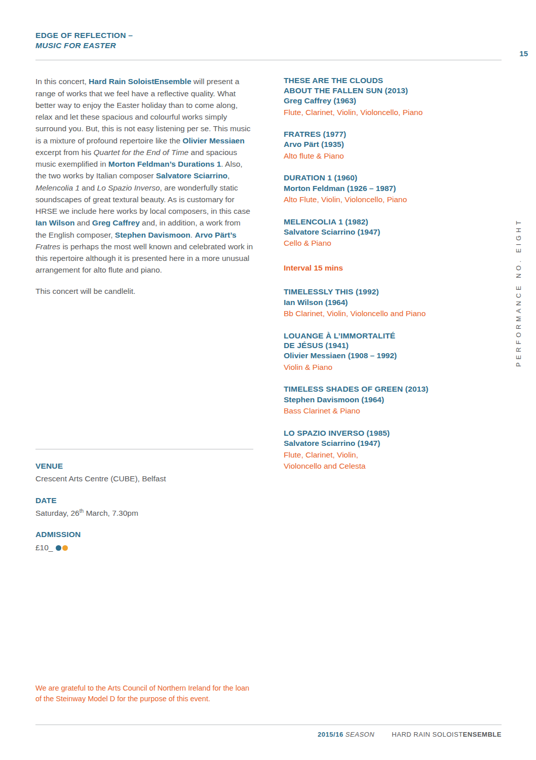Edge of Reflection –
Music for Easter
15
In this concert, Hard Rain SoloistEnsemble will present a range of works that we feel have a reflective quality. What better way to enjoy the Easter holiday than to come along, relax and let these spacious and colourful works simply surround you. But, this is not easy listening per se. This music is a mixture of profound repertoire like the Olivier Messiaen excerpt from his Quartet for the End of Time and spacious music exemplified in Morton Feldman’s Durations 1. Also, the two works by Italian composer Salvatore Sciarrino, Melencolia 1 and Lo Spazio Inverso, are wonderfully static soundscapes of great textural beauty. As is customary for HRSE we include here works by local composers, in this case Ian Wilson and Greg Caffrey and, in addition, a work from the English composer, Stephen Davismoon. Arvo Pärt’s Fratres is perhaps the most well known and celebrated work in this repertoire although it is presented here in a more unusual arrangement for alto flute and piano.
This concert will be candlelit.
Venue
Crescent Arts Centre (CUBE), Belfast
Date
Saturday, 26th March, 7.30pm
Admission
£10_
These are the Clouds
about the Fallen Sun (2013)
Greg Caffrey (1963)
Flute, Clarinet, Violin, Violoncello, Piano
Fratres (1977)
Arvo Pärt (1935)
Alto flute & Piano
Duration 1 (1960)
Morton Feldman (1926 – 1987)
Alto Flute, Violin, Violoncello, Piano
Melencolia 1 (1982)
Salvatore Sciarrino (1947)
Cello & Piano
Interval 15 mins
Timelessly This (1992)
Ian Wilson (1964)
Bb Clarinet, Violin, Violoncello and Piano
Louange à l’Immortalité
de Jésus (1941)
Olivier Messiaen (1908 – 1992)
Violin & Piano
Timeless Shades of Green (2013)
Stephen Davismoon (1964)
Bass Clarinet & Piano
Lo Spazio Inverso (1985)
Salvatore Sciarrino (1947)
Flute, Clarinet, Violin,
Violoncello and Celesta
Performance No. Eight
We are grateful to the Arts Council of Northern Ireland for the loan of the Steinway Model D for the purpose of this event.
2015/16 Season Hard Rain SoloistEnsemble